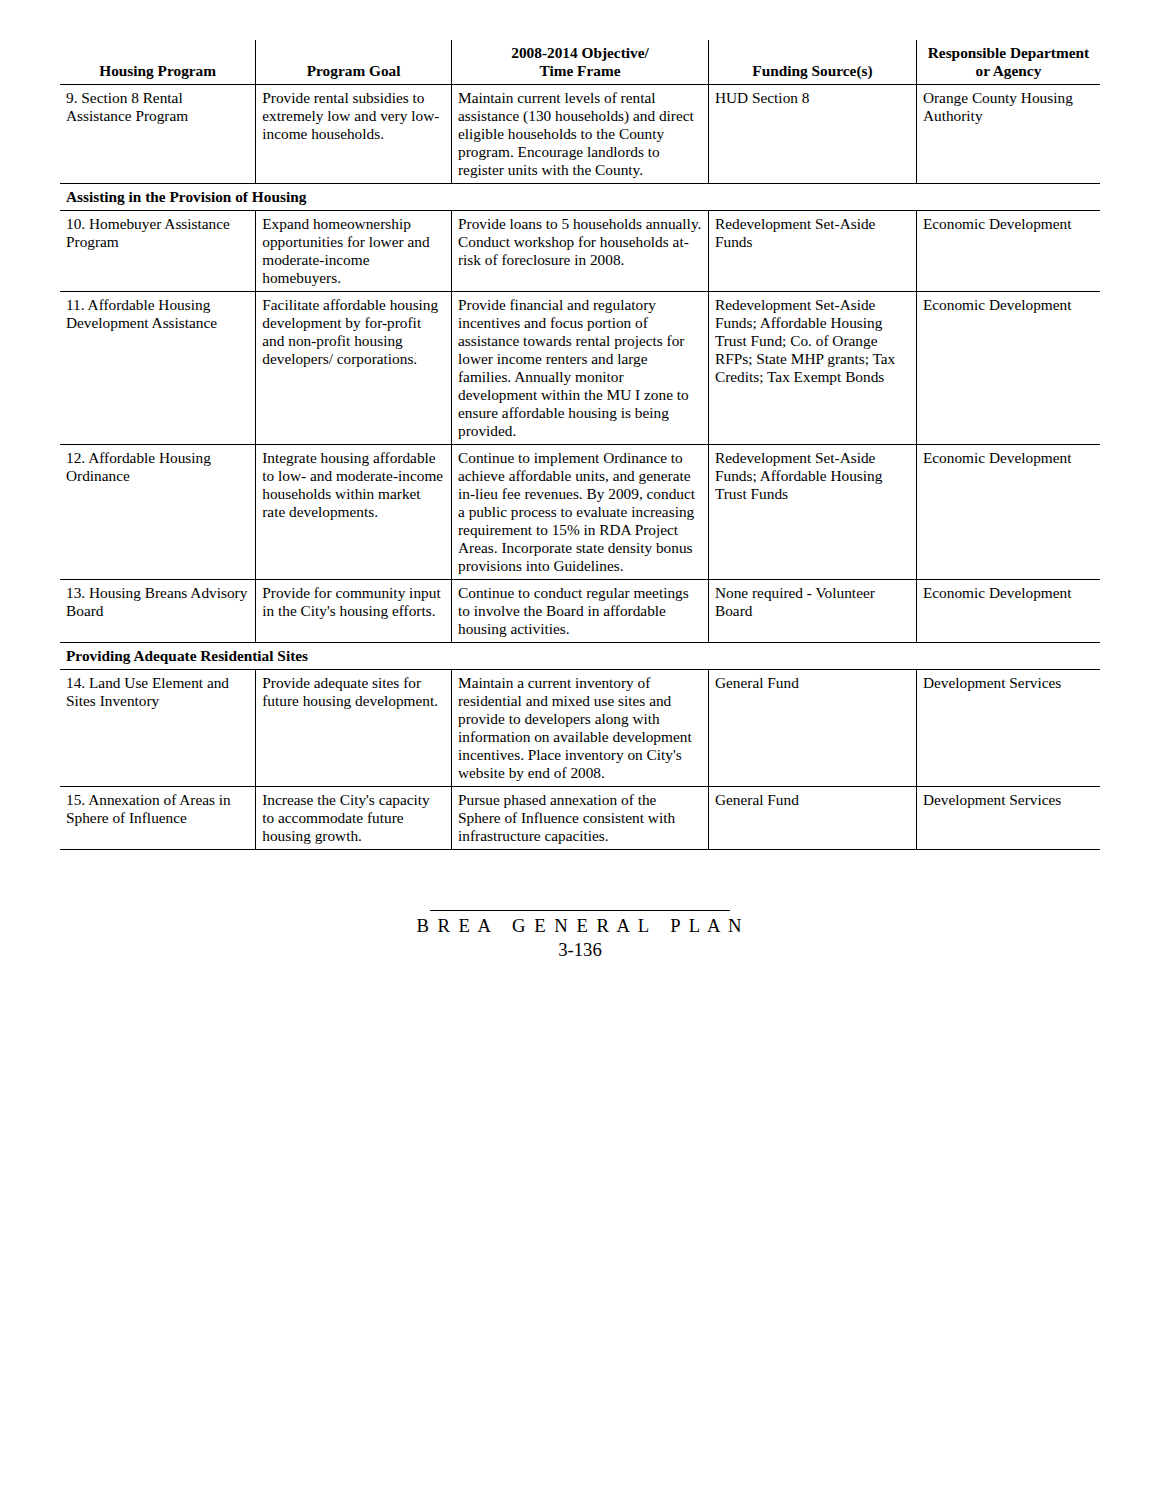| Housing Program | Program Goal | 2008-2014 Objective/ Time Frame | Funding Source(s) | Responsible Department or Agency |
| --- | --- | --- | --- | --- |
| 9. Section 8 Rental Assistance Program | Provide rental subsidies to extremely low and very low-income households. | Maintain current levels of rental assistance (130 households) and direct eligible households to the County program. Encourage landlords to register units with the County. | HUD Section 8 | Orange County Housing Authority |
| Assisting in the Provision of Housing |
| 10. Homebuyer Assistance Program | Expand homeownership opportunities for lower and moderate-income homebuyers. | Provide loans to 5 households annually. Conduct workshop for households at-risk of foreclosure in 2008. | Redevelopment Set-Aside Funds | Economic Development |
| 11. Affordable Housing Development Assistance | Facilitate affordable housing development by for-profit and non-profit housing developers/ corporations. | Provide financial and regulatory incentives and focus portion of assistance towards rental projects for lower income renters and large families. Annually monitor development within the MU I zone to ensure affordable housing is being provided. | Redevelopment Set-Aside Funds; Affordable Housing Trust Fund; Co. of Orange RFPs; State MHP grants; Tax Credits; Tax Exempt Bonds | Economic Development |
| 12. Affordable Housing Ordinance | Integrate housing affordable to low- and moderate-income households within market rate developments. | Continue to implement Ordinance to achieve affordable units, and generate in-lieu fee revenues. By 2009, conduct a public process to evaluate increasing requirement to 15% in RDA Project Areas. Incorporate state density bonus provisions into Guidelines. | Redevelopment Set-Aside Funds; Affordable Housing Trust Funds | Economic Development |
| 13. Housing Breans Advisory Board | Provide for community input in the City's housing efforts. | Continue to conduct regular meetings to involve the Board in affordable housing activities. | None required - Volunteer Board | Economic Development |
| Providing Adequate Residential Sites |
| 14. Land Use Element and Sites Inventory | Provide adequate sites for future housing development. | Maintain a current inventory of residential and mixed use sites and provide to developers along with information on available development incentives. Place inventory on City's website by end of 2008. | General Fund | Development Services |
| 15. Annexation of Areas in Sphere of Influence | Increase the City's capacity to accommodate future housing growth. | Pursue phased annexation of the Sphere of Influence consistent with infrastructure capacities. | General Fund | Development Services |
B R E A G E N E R A L P L A N
3-136